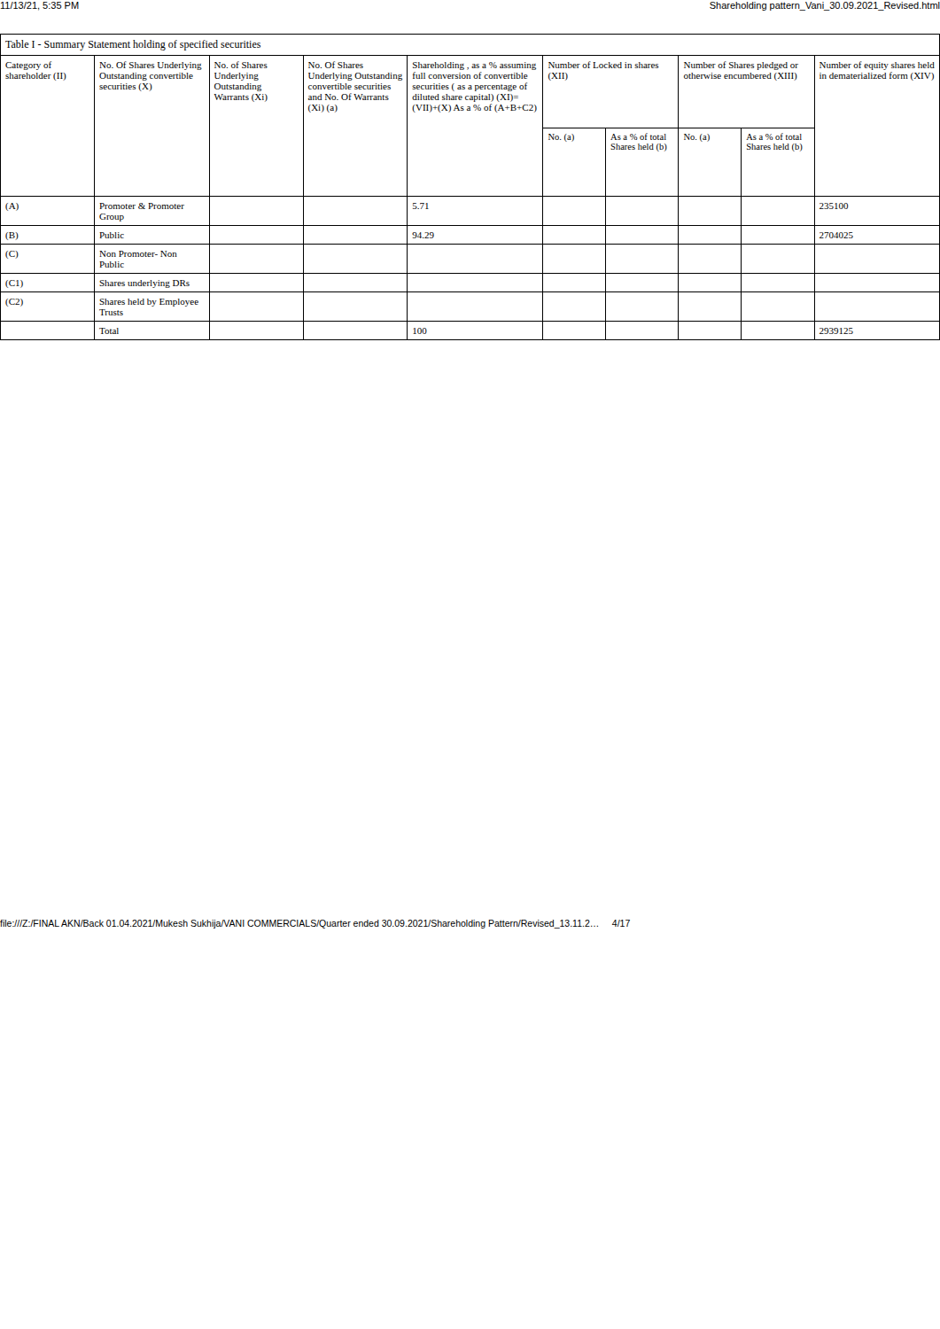11/13/21, 5:35 PM
Shareholding pattern_Vani_30.09.2021_Revised.html
| Table I - Summary Statement holding of specified securities |
| Category of shareholder (II) | No. Of Shares Underlying Outstanding convertible securities (X) | No. of Shares Underlying Outstanding Warrants (Xi) | No. Of Shares Underlying Outstanding convertible securities and No. Of Warrants (Xi) (a) | Shareholding , as a % assuming full conversion of convertible securities ( as a percentage of diluted share capital) (XI)= (VII)+(X) As a % of (A+B+C2) | Number of Locked in shares (XII) | Number of Shares pledged or otherwise encumbered (XIII) | Number of equity shares held in dematerialized form (XIV) |
| No. (a) | As a % of total Shares held (b) | No. (a) | As a % of total Shares held (b) |
| (A) | Promoter & Promoter Group | | | 5.71 | | | | | 235100 |
| (B) | Public | | | 94.29 | | | | | 2704025 |
| (C) | Non Promoter- Non Public | | | | | | | | |
| (C1) | Shares underlying DRs | | | | | | | | |
| (C2) | Shares held by Employee Trusts | | | | | | | | |
| | Total | | | 100 | | | | | 2939125 |
file:///Z:/FINAL AKN/Back 01.04.2021/Mukesh Sukhija/VANI COMMERCIALS/Quarter ended 30.09.2021/Shareholding Pattern/Revised_13.11.2… 4/17